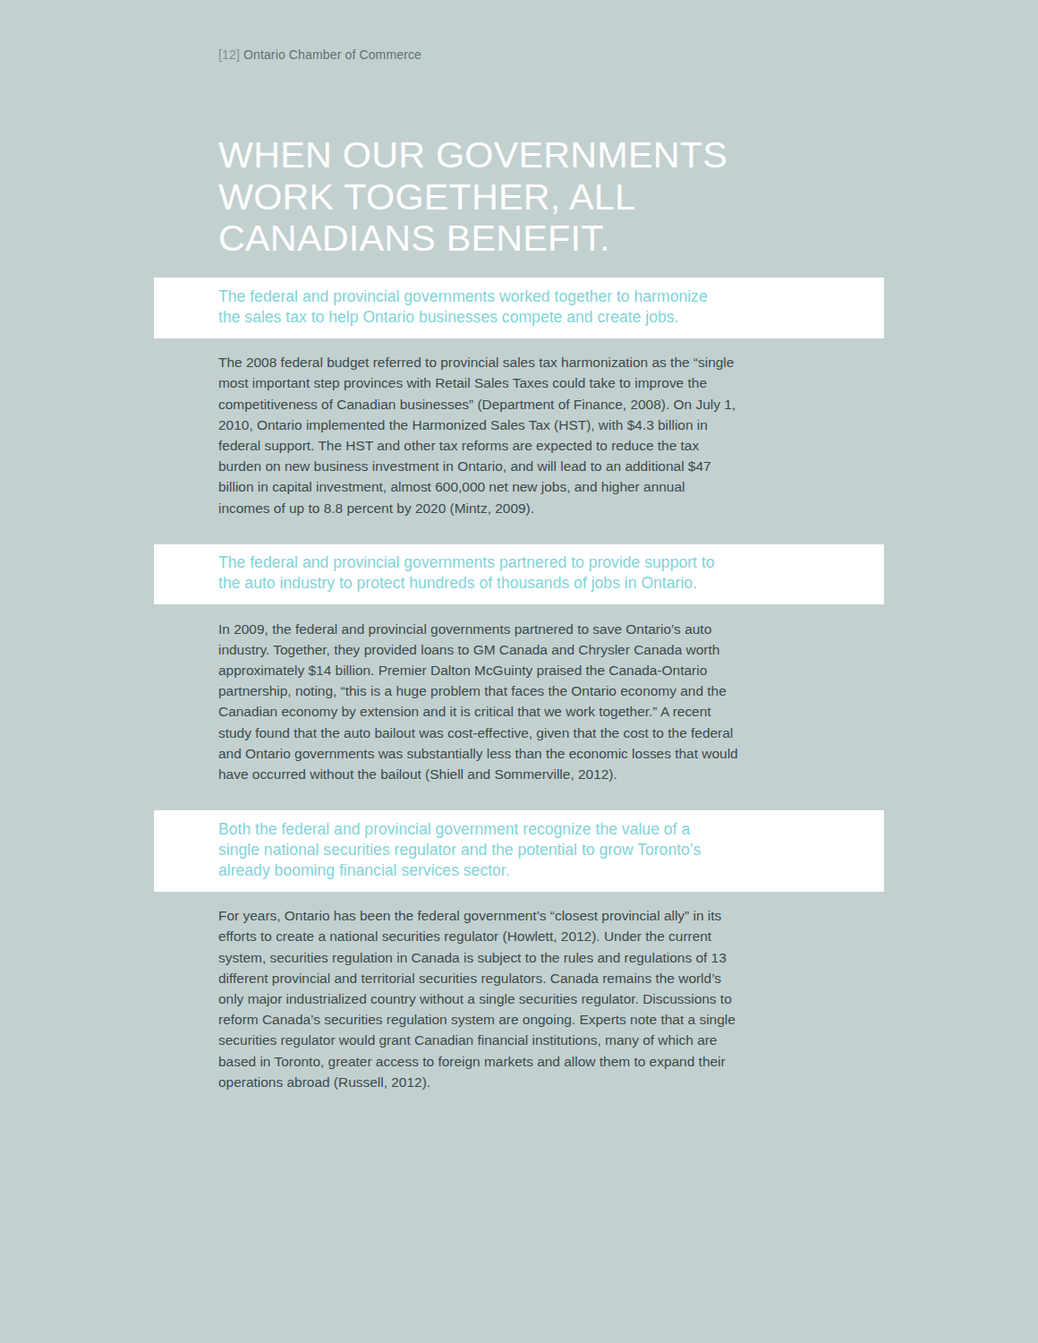[12] Ontario Chamber of Commerce
When our governments work together, all Canadians benefit.
The federal and provincial governments worked together to harmonize the sales tax to help Ontario businesses compete and create jobs.
The 2008 federal budget referred to provincial sales tax harmonization as the “single most important step provinces with Retail Sales Taxes could take to improve the competitiveness of Canadian businesses” (Department of Finance, 2008). On July 1, 2010, Ontario implemented the Harmonized Sales Tax (HST), with $4.3 billion in federal support. The HST and other tax reforms are expected to reduce the tax burden on new business investment in Ontario, and will lead to an additional $47 billion in capital investment, almost 600,000 net new jobs, and higher annual incomes of up to 8.8 percent by 2020 (Mintz, 2009).
The federal and provincial governments partnered to provide support to the auto industry to protect hundreds of thousands of jobs in Ontario.
In 2009, the federal and provincial governments partnered to save Ontario’s auto industry. Together, they provided loans to GM Canada and Chrysler Canada worth approximately $14 billion. Premier Dalton McGuinty praised the Canada-Ontario partnership, noting, “this is a huge problem that faces the Ontario economy and the Canadian economy by extension and it is critical that we work together.” A recent study found that the auto bailout was cost-effective, given that the cost to the federal and Ontario governments was substantially less than the economic losses that would have occurred without the bailout (Shiell and Sommerville, 2012).
Both the federal and provincial government recognize the value of a single national securities regulator and the potential to grow Toronto’s already booming financial services sector.
For years, Ontario has been the federal government’s “closest provincial ally” in its efforts to create a national securities regulator (Howlett, 2012). Under the current system, securities regulation in Canada is subject to the rules and regulations of 13 different provincial and territorial securities regulators. Canada remains the world’s only major industrialized country without a single securities regulator. Discussions to reform Canada’s securities regulation system are ongoing. Experts note that a single securities regulator would grant Canadian financial institutions, many of which are based in Toronto, greater access to foreign markets and allow them to expand their operations abroad (Russell, 2012).